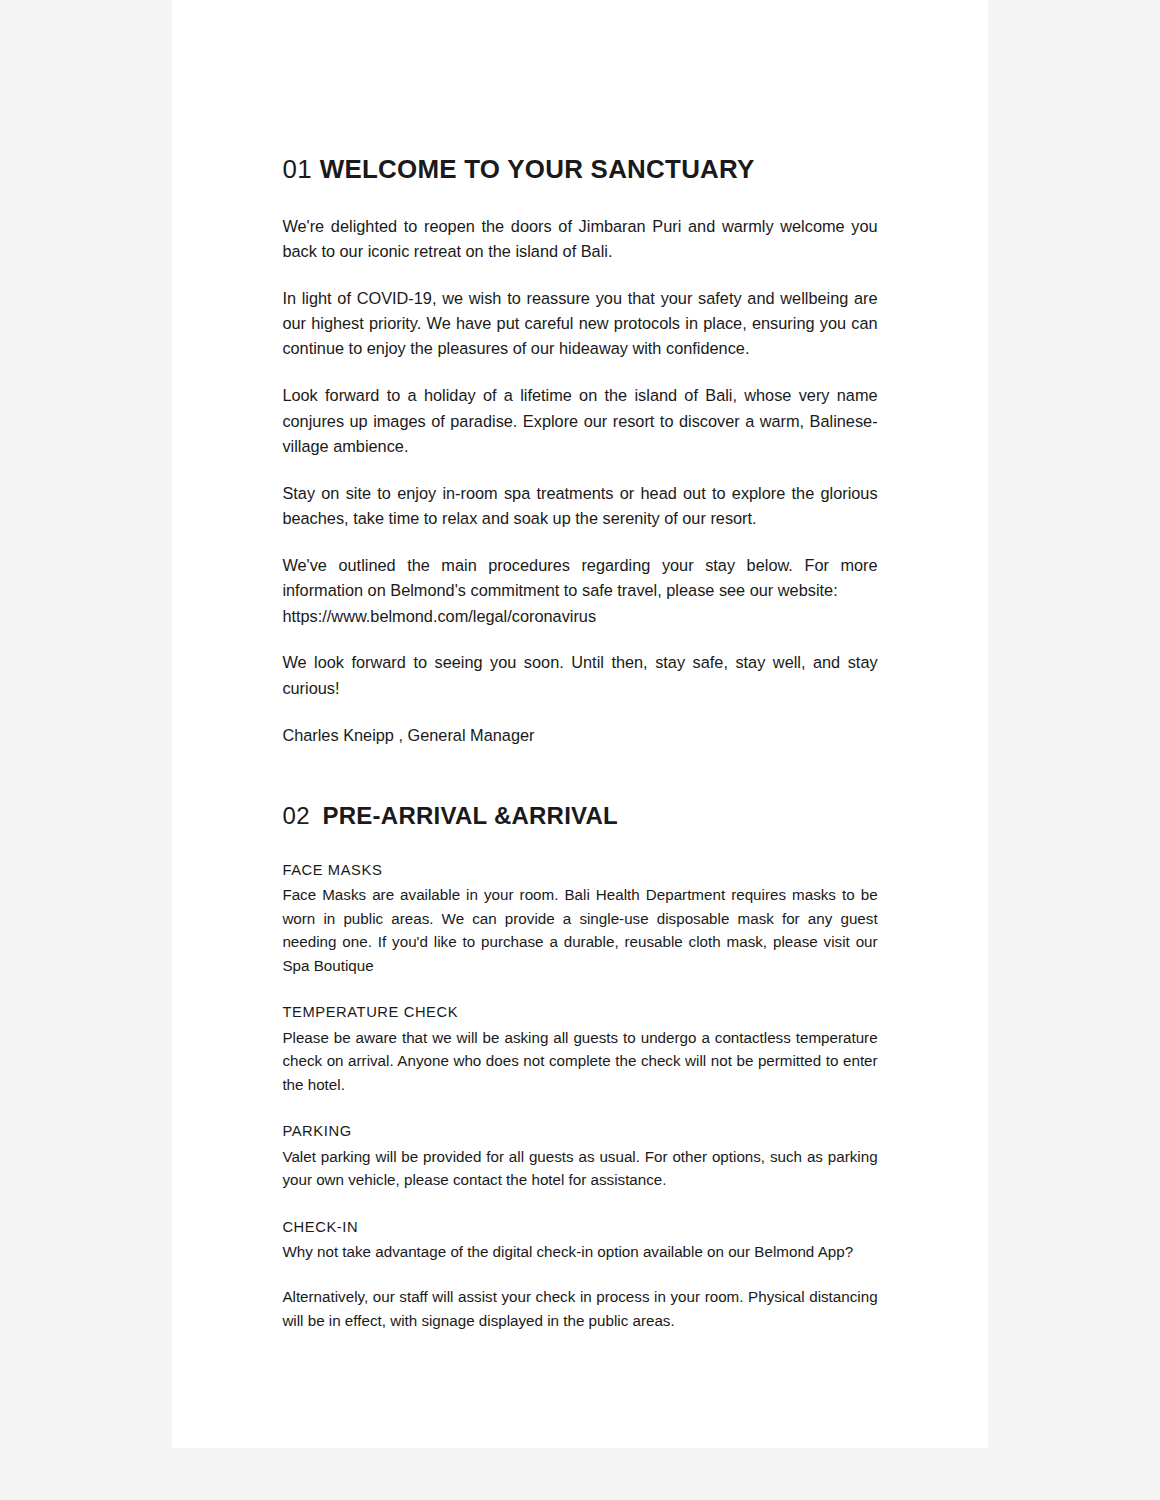01 WELCOME TO YOUR SANCTUARY
We're delighted to reopen the doors of Jimbaran Puri and warmly welcome you back to our iconic retreat on the island of Bali.
In light of COVID-19, we wish to reassure you that your safety and wellbeing are our highest priority. We have put careful new protocols in place, ensuring you can continue to enjoy the pleasures of our hideaway with confidence.
Look forward to a holiday of a lifetime on the island of Bali, whose very name conjures up images of paradise. Explore our resort to discover a warm, Balinese-village ambience.
Stay on site to enjoy in-room spa treatments or head out to explore the glorious beaches, take time to relax and soak up the serenity of our resort.
We've outlined the main procedures regarding your stay below. For more information on Belmond's commitment to safe travel, please see our website:
https://www.belmond.com/legal/coronavirus
We look forward to seeing you soon. Until then, stay safe, stay well, and stay curious!
Charles Kneipp , General Manager
02 PRE-ARRIVAL &ARRIVAL
Face Masks
Face Masks are available in your room. Bali Health Department requires masks to be worn in public areas. We can provide a single-use disposable mask for any guest needing one. If you'd like to purchase a durable, reusable cloth mask, please visit our Spa Boutique
Temperature Check
Please be aware that we will be asking all guests to undergo a contactless temperature check on arrival. Anyone who does not complete the check will not be permitted to enter the hotel.
Parking
Valet parking will be provided for all guests as usual. For other options, such as parking your own vehicle, please contact the hotel for assistance.
Check-in
Why not take advantage of the digital check-in option available on our Belmond App?
Alternatively, our staff will assist your check in process in your room. Physical distancing will be in effect, with signage displayed in the public areas.